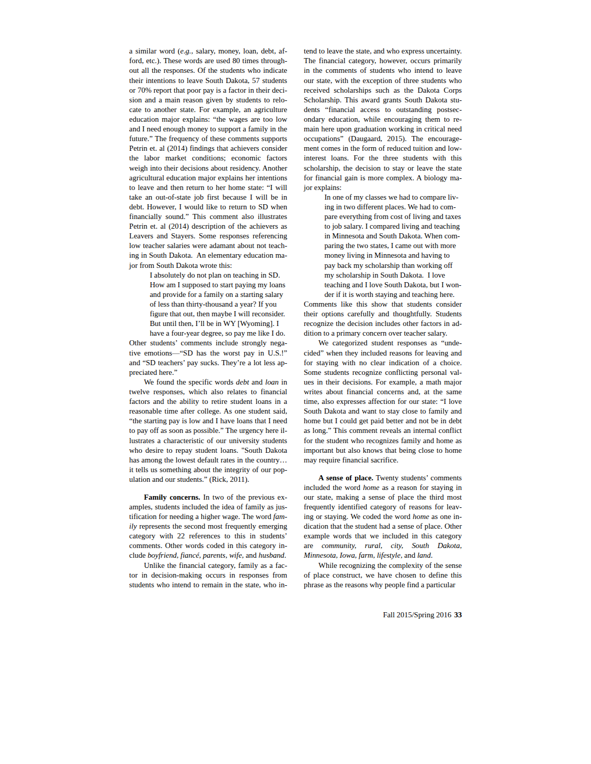a similar word (e.g., salary, money, loan, debt, afford, etc.). These words are used 80 times throughout all the responses. Of the students who indicate their intentions to leave South Dakota, 57 students or 70% report that poor pay is a factor in their decision and a main reason given by students to relocate to another state. For example, an agriculture education major explains: “the wages are too low and I need enough money to support a family in the future.” The frequency of these comments supports Petrin et. al (2014) findings that achievers consider the labor market conditions; economic factors weigh into their decisions about residency. Another agricultural education major explains her intentions to leave and then return to her home state: “I will take an out-of-state job first because I will be in debt. However, I would like to return to SD when financially sound.” This comment also illustrates Petrin et. al (2014) description of the achievers as Leavers and Stayers. Some responses referencing low teacher salaries were adamant about not teaching in South Dakota. An elementary education major from South Dakota wrote this:
I absolutely do not plan on teaching in SD. How am I supposed to start paying my loans and provide for a family on a starting salary of less than thirty-thousand a year? If you figure that out, then maybe I will reconsider. But until then, I’ll be in WY [Wyoming]. I have a four-year degree, so pay me like I do.
Other students’ comments include strongly negative emotions—“SD has the worst pay in U.S.!” and “SD teachers’ pay sucks. They’re a lot less appreciated here.”
We found the specific words debt and loan in twelve responses, which also relates to financial factors and the ability to retire student loans in a reasonable time after college. As one student said, “the starting pay is low and I have loans that I need to pay off as soon as possible.” The urgency here illustrates a characteristic of our university students who desire to repay student loans. "South Dakota has among the lowest default rates in the country…it tells us something about the integrity of our population and our students.” (Rick, 2011).
Family concerns. In two of the previous examples, students included the idea of family as justification for needing a higher wage. The word family represents the second most frequently emerging category with 22 references to this in students’ comments. Other words coded in this category include boyfriend, fiancé, parents, wife, and husband.
Unlike the financial category, family as a factor in decision-making occurs in responses from students who intend to remain in the state, who intend to leave the state, and who express uncertainty. The financial category, however, occurs primarily in the comments of students who intend to leave our state, with the exception of three students who received scholarships such as the Dakota Corps Scholarship. This award grants South Dakota students “financial access to outstanding postsecondary education, while encouraging them to remain here upon graduation working in critical need occupations” (Daugaard, 2015). The encouragement comes in the form of reduced tuition and low-interest loans. For the three students with this scholarship, the decision to stay or leave the state for financial gain is more complex. A biology major explains:
In one of my classes we had to compare living in two different places. We had to compare everything from cost of living and taxes to job salary. I compared living and teaching in Minnesota and South Dakota. When comparing the two states, I came out with more money living in Minnesota and having to pay back my scholarship than working off my scholarship in South Dakota. I love teaching and I love South Dakota, but I wonder if it is worth staying and teaching here.
Comments like this show that students consider their options carefully and thoughtfully. Students recognize the decision includes other factors in addition to a primary concern over teacher salary.
We categorized student responses as “undecided” when they included reasons for leaving and for staying with no clear indication of a choice. Some students recognize conflicting personal values in their decisions. For example, a math major writes about financial concerns and, at the same time, also expresses affection for our state: “I love South Dakota and want to stay close to family and home but I could get paid better and not be in debt as long.” This comment reveals an internal conflict for the student who recognizes family and home as important but also knows that being close to home may require financial sacrifice.
A sense of place. Twenty students’ comments included the word home as a reason for staying in our state, making a sense of place the third most frequently identified category of reasons for leaving or staying. We coded the word home as one indication that the student had a sense of place. Other example words that we included in this category are community, rural, city, South Dakota, Minnesota, Iowa, farm, lifestyle, and land.
While recognizing the complexity of the sense of place construct, we have chosen to define this phrase as the reasons why people find a particular
Fall 2015/Spring 2016 33